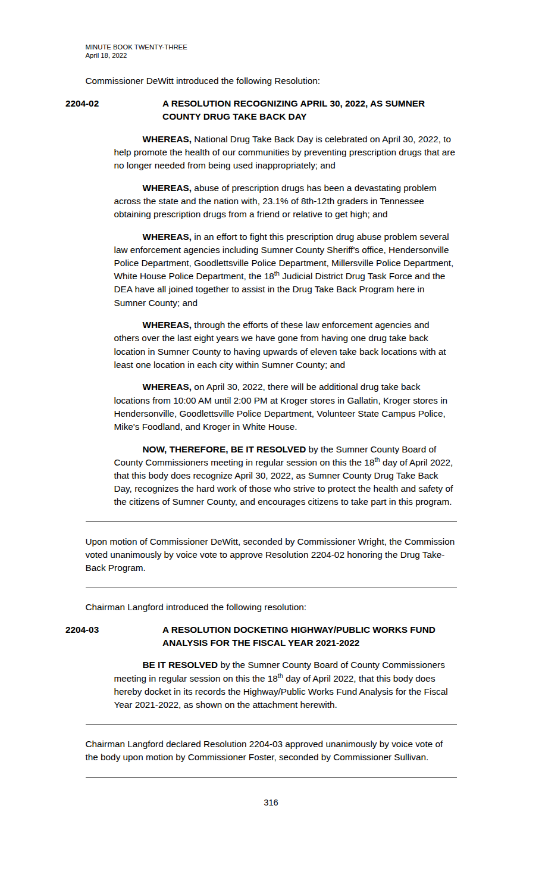MINUTE BOOK TWENTY-THREE
April 18, 2022
Commissioner DeWitt introduced the following Resolution:
2204-02 A Resolution Recognizing April 30, 2022, as Sumner County Drug Take Back Day
WHEREAS, National Drug Take Back Day is celebrated on April 30, 2022, to help promote the health of our communities by preventing prescription drugs that are no longer needed from being used inappropriately; and
WHEREAS, abuse of prescription drugs has been a devastating problem across the state and the nation with, 23.1% of 8th-12th graders in Tennessee obtaining prescription drugs from a friend or relative to get high; and
WHEREAS, in an effort to fight this prescription drug abuse problem several law enforcement agencies including Sumner County Sheriff's office, Hendersonville Police Department, Goodlettsville Police Department, Millersville Police Department, White House Police Department, the 18th Judicial District Drug Task Force and the DEA have all joined together to assist in the Drug Take Back Program here in Sumner County; and
WHEREAS, through the efforts of these law enforcement agencies and others over the last eight years we have gone from having one drug take back location in Sumner County to having upwards of eleven take back locations with at least one location in each city within Sumner County; and
WHEREAS, on April 30, 2022, there will be additional drug take back locations from 10:00 AM until 2:00 PM at Kroger stores in Gallatin, Kroger stores in Hendersonville, Goodlettsville Police Department, Volunteer State Campus Police, Mike's Foodland, and Kroger in White House.
NOW, THEREFORE, BE IT RESOLVED by the Sumner County Board of County Commissioners meeting in regular session on this the 18th day of April 2022, that this body does recognize April 30, 2022, as Sumner County Drug Take Back Day, recognizes the hard work of those who strive to protect the health and safety of the citizens of Sumner County, and encourages citizens to take part in this program.
Upon motion of Commissioner DeWitt, seconded by Commissioner Wright, the Commission voted unanimously by voice vote to approve Resolution 2204-02 honoring the Drug Take-Back Program.
Chairman Langford introduced the following resolution:
2204-03 A Resolution Docketing Highway/Public Works Fund Analysis for the Fiscal Year 2021-2022
BE IT RESOLVED by the Sumner County Board of County Commissioners meeting in regular session on this the 18th day of April 2022, that this body does hereby docket in its records the Highway/Public Works Fund Analysis for the Fiscal Year 2021-2022, as shown on the attachment herewith.
Chairman Langford declared Resolution 2204-03 approved unanimously by voice vote of the body upon motion by Commissioner Foster, seconded by Commissioner Sullivan.
316